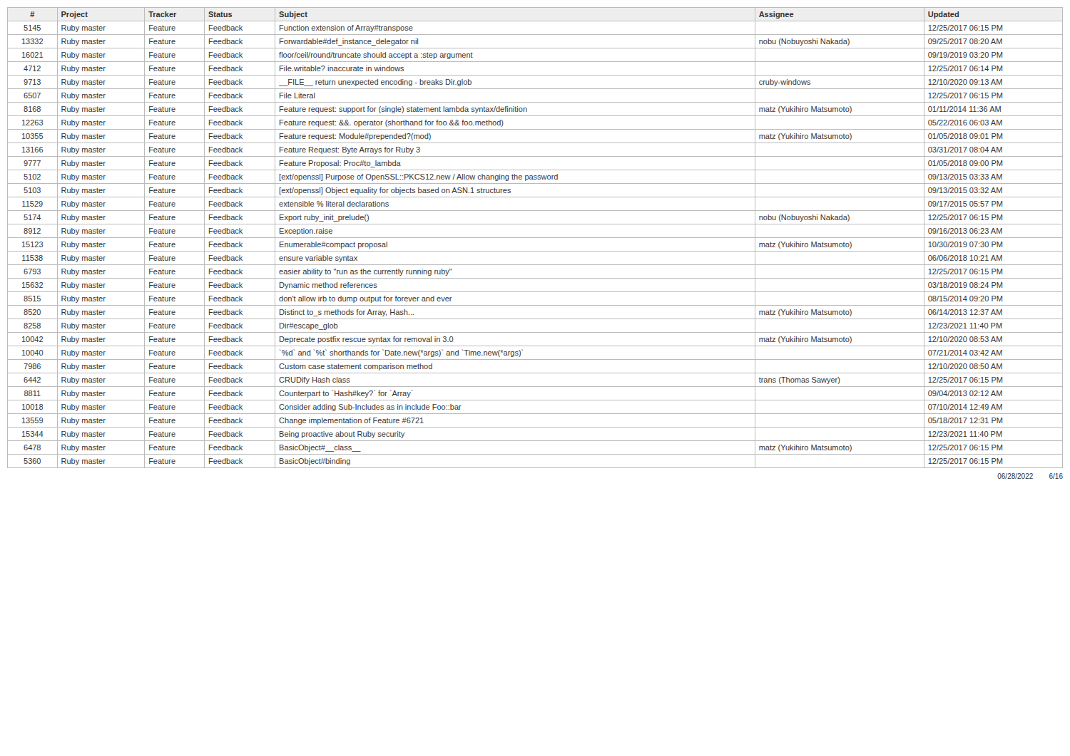06/28/2022 6/16
| # | Project | Tracker | Status | Subject | Assignee | Updated |
| --- | --- | --- | --- | --- | --- | --- |
| 5145 | Ruby master | Feature | Feedback | Function extension of Array#transpose | | 12/25/2017 06:15 PM |
| 13332 | Ruby master | Feature | Feedback | Forwardable#def_instance_delegator nil | nobu (Nobuyoshi Nakada) | 09/25/2017 08:20 AM |
| 16021 | Ruby master | Feature | Feedback | floor/ceil/round/truncate should accept a :step argument | | 09/19/2019 03:20 PM |
| 4712 | Ruby master | Feature | Feedback | File.writable? inaccurate in windows | | 12/25/2017 06:14 PM |
| 9713 | Ruby master | Feature | Feedback | __FILE__ return unexpected encoding - breaks Dir.glob | cruby-windows | 12/10/2020 09:13 AM |
| 6507 | Ruby master | Feature | Feedback | File Literal | | 12/25/2017 06:15 PM |
| 8168 | Ruby master | Feature | Feedback | Feature request: support for (single) statement lambda syntax/definition | matz (Yukihiro Matsumoto) | 01/11/2014 11:36 AM |
| 12263 | Ruby master | Feature | Feedback | Feature request: &&. operator (shorthand for foo && foo.method) | | 05/22/2016 06:03 AM |
| 10355 | Ruby master | Feature | Feedback | Feature request: Module#prepended?(mod) | matz (Yukihiro Matsumoto) | 01/05/2018 09:01 PM |
| 13166 | Ruby master | Feature | Feedback | Feature Request: Byte Arrays for Ruby 3 | | 03/31/2017 08:04 AM |
| 9777 | Ruby master | Feature | Feedback | Feature Proposal: Proc#to_lambda | | 01/05/2018 09:00 PM |
| 5102 | Ruby master | Feature | Feedback | [ext/openssl] Purpose of OpenSSL::PKCS12.new / Allow changing the password | | 09/13/2015 03:33 AM |
| 5103 | Ruby master | Feature | Feedback | [ext/openssl] Object equality for objects based on ASN.1 structures | | 09/13/2015 03:32 AM |
| 11529 | Ruby master | Feature | Feedback | extensible % literal declarations | | 09/17/2015 05:57 PM |
| 5174 | Ruby master | Feature | Feedback | Export ruby_init_prelude() | nobu (Nobuyoshi Nakada) | 12/25/2017 06:15 PM |
| 8912 | Ruby master | Feature | Feedback | Exception.raise | | 09/16/2013 06:23 AM |
| 15123 | Ruby master | Feature | Feedback | Enumerable#compact proposal | matz (Yukihiro Matsumoto) | 10/30/2019 07:30 PM |
| 11538 | Ruby master | Feature | Feedback | ensure variable syntax | | 06/06/2018 10:21 AM |
| 6793 | Ruby master | Feature | Feedback | easier ability to "run as the currently running ruby" | | 12/25/2017 06:15 PM |
| 15632 | Ruby master | Feature | Feedback | Dynamic method references | | 03/18/2019 08:24 PM |
| 8515 | Ruby master | Feature | Feedback | don't allow irb to dump output for forever and ever | | 08/15/2014 09:20 PM |
| 8520 | Ruby master | Feature | Feedback | Distinct to_s methods for Array, Hash... | matz (Yukihiro Matsumoto) | 06/14/2013 12:37 AM |
| 8258 | Ruby master | Feature | Feedback | Dir#escape_glob | | 12/23/2021 11:40 PM |
| 10042 | Ruby master | Feature | Feedback | Deprecate postfix rescue syntax for removal in 3.0 | matz (Yukihiro Matsumoto) | 12/10/2020 08:53 AM |
| 10040 | Ruby master | Feature | Feedback | `%d` and `%t` shorthands for `Date.new(*args)` and `Time.new(*args)` | | 07/21/2014 03:42 AM |
| 7986 | Ruby master | Feature | Feedback | Custom case statement comparison method | | 12/10/2020 08:50 AM |
| 6442 | Ruby master | Feature | Feedback | CRUDify Hash class | trans (Thomas Sawyer) | 12/25/2017 06:15 PM |
| 8811 | Ruby master | Feature | Feedback | Counterpart to `Hash#key?` for `Array` | | 09/04/2013 02:12 AM |
| 10018 | Ruby master | Feature | Feedback | Consider adding Sub-Includes as in include Foo::bar | | 07/10/2014 12:49 AM |
| 13559 | Ruby master | Feature | Feedback | Change implementation of Feature #6721 | | 05/18/2017 12:31 PM |
| 15344 | Ruby master | Feature | Feedback | Being proactive about Ruby security | | 12/23/2021 11:40 PM |
| 6478 | Ruby master | Feature | Feedback | BasicObject#__class__ | matz (Yukihiro Matsumoto) | 12/25/2017 06:15 PM |
| 5360 | Ruby master | Feature | Feedback | BasicObject#binding | | 12/25/2017 06:15 PM |